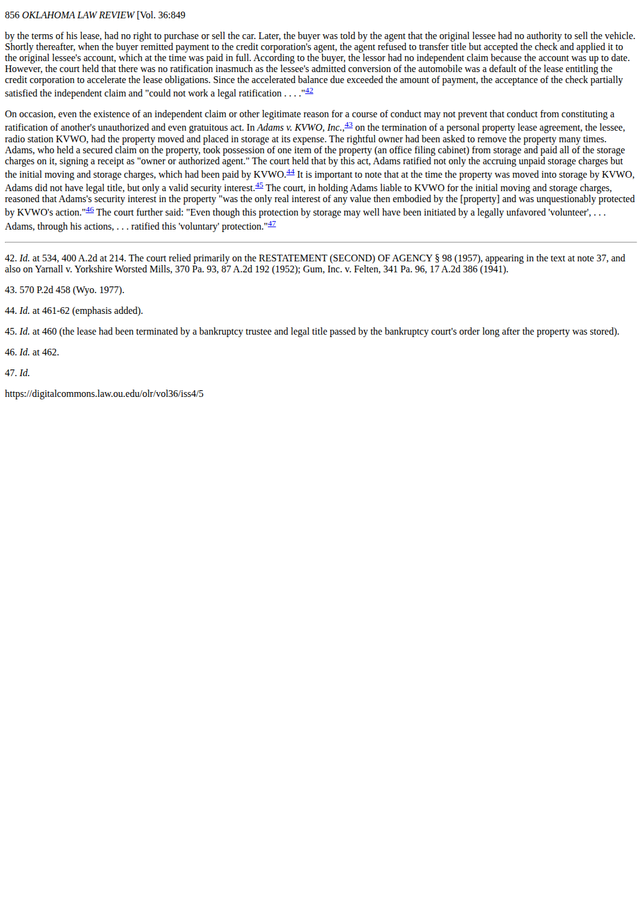856 OKLAHOMA LAW REVIEW [Vol. 36:849
by the terms of his lease, had no right to purchase or sell the car. Later, the buyer was told by the agent that the original lessee had no authority to sell the vehicle. Shortly thereafter, when the buyer remitted payment to the credit corporation's agent, the agent refused to transfer title but accepted the check and applied it to the original lessee's account, which at the time was paid in full. According to the buyer, the lessor had no independent claim because the account was up to date. However, the court held that there was no ratification inasmuch as the lessee's admitted conversion of the automobile was a default of the lease entitling the credit corporation to accelerate the lease obligations. Since the accelerated balance due exceeded the amount of payment, the acceptance of the check partially satisfied the independent claim and "could not work a legal ratification . . . ."42
On occasion, even the existence of an independent claim or other legitimate reason for a course of conduct may not prevent that conduct from constituting a ratification of another's unauthorized and even gratuitous act. In Adams v. KVWO, Inc.,43 on the termination of a personal property lease agreement, the lessee, radio station KVWO, had the property moved and placed in storage at its expense. The rightful owner had been asked to remove the property many times. Adams, who held a secured claim on the property, took possession of one item of the property (an office filing cabinet) from storage and paid all of the storage charges on it, signing a receipt as "owner or authorized agent." The court held that by this act, Adams ratified not only the accruing unpaid storage charges but the initial moving and storage charges, which had been paid by KVWO.44 It is important to note that at the time the property was moved into storage by KVWO, Adams did not have legal title, but only a valid security interest.45 The court, in holding Adams liable to KVWO for the initial moving and storage charges, reasoned that Adams's security interest in the property "was the only real interest of any value then embodied by the [property] and was unquestionably protected by KVWO's action."46 The court further said: "Even though this protection by storage may well have been initiated by a legally unfavored 'volunteer', . . . Adams, through his actions, . . . ratified this 'voluntary' protection."47
42. Id. at 534, 400 A.2d at 214. The court relied primarily on the RESTATEMENT (SECOND) OF AGENCY § 98 (1957), appearing in the text at note 37, and also on Yarnall v. Yorkshire Worsted Mills, 370 Pa. 93, 87 A.2d 192 (1952); Gum, Inc. v. Felten, 341 Pa. 96, 17 A.2d 386 (1941).
43. 570 P.2d 458 (Wyo. 1977).
44. Id. at 461-62 (emphasis added).
45. Id. at 460 (the lease had been terminated by a bankruptcy trustee and legal title passed by the bankruptcy court's order long after the property was stored).
46. Id. at 462.
47. Id.
https://digitalcommons.law.ou.edu/olr/vol36/iss4/5